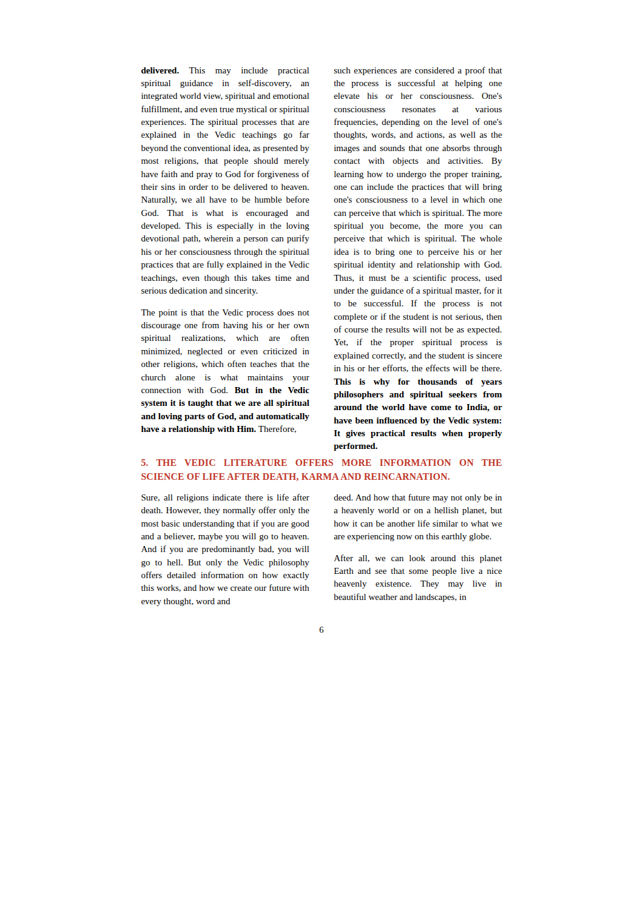delivered. This may include practical spiritual guidance in self-discovery, an integrated world view, spiritual and emotional fulfillment, and even true mystical or spiritual experiences. The spiritual processes that are explained in the Vedic teachings go far beyond the conventional idea, as presented by most religions, that people should merely have faith and pray to God for forgiveness of their sins in order to be delivered to heaven. Naturally, we all have to be humble before God. That is what is encouraged and developed. This is especially in the loving devotional path, wherein a person can purify his or her consciousness through the spiritual practices that are fully explained in the Vedic teachings, even though this takes time and serious dedication and sincerity.
The point is that the Vedic process does not discourage one from having his or her own spiritual realizations, which are often minimized, neglected or even criticized in other religions, which often teaches that the church alone is what maintains your connection with God. But in the Vedic system it is taught that we are all spiritual and loving parts of God, and automatically have a relationship with Him. Therefore,
such experiences are considered a proof that the process is successful at helping one elevate his or her consciousness. One's consciousness resonates at various frequencies, depending on the level of one's thoughts, words, and actions, as well as the images and sounds that one absorbs through contact with objects and activities. By learning how to undergo the proper training, one can include the practices that will bring one's consciousness to a level in which one can perceive that which is spiritual. The more spiritual you become, the more you can perceive that which is spiritual. The whole idea is to bring one to perceive his or her spiritual identity and relationship with God. Thus, it must be a scientific process, used under the guidance of a spiritual master, for it to be successful. If the process is not complete or if the student is not serious, then of course the results will not be as expected. Yet, if the proper spiritual process is explained correctly, and the student is sincere in his or her efforts, the effects will be there. This is why for thousands of years philosophers and spiritual seekers from around the world have come to India, or have been influenced by the Vedic system: It gives practical results when properly performed.
5. THE VEDIC LITERATURE OFFERS MORE INFORMATION ON THE SCIENCE OF LIFE AFTER DEATH, KARMA AND REINCARNATION.
Sure, all religions indicate there is life after death. However, they normally offer only the most basic understanding that if you are good and a believer, maybe you will go to heaven. And if you are predominantly bad, you will go to hell. But only the Vedic philosophy offers detailed information on how exactly this works, and how we create our future with every thought, word and
deed. And how that future may not only be in a heavenly world or on a hellish planet, but how it can be another life similar to what we are experiencing now on this earthly globe.
After all, we can look around this planet Earth and see that some people live a nice heavenly existence. They may live in beautiful weather and landscapes, in
6